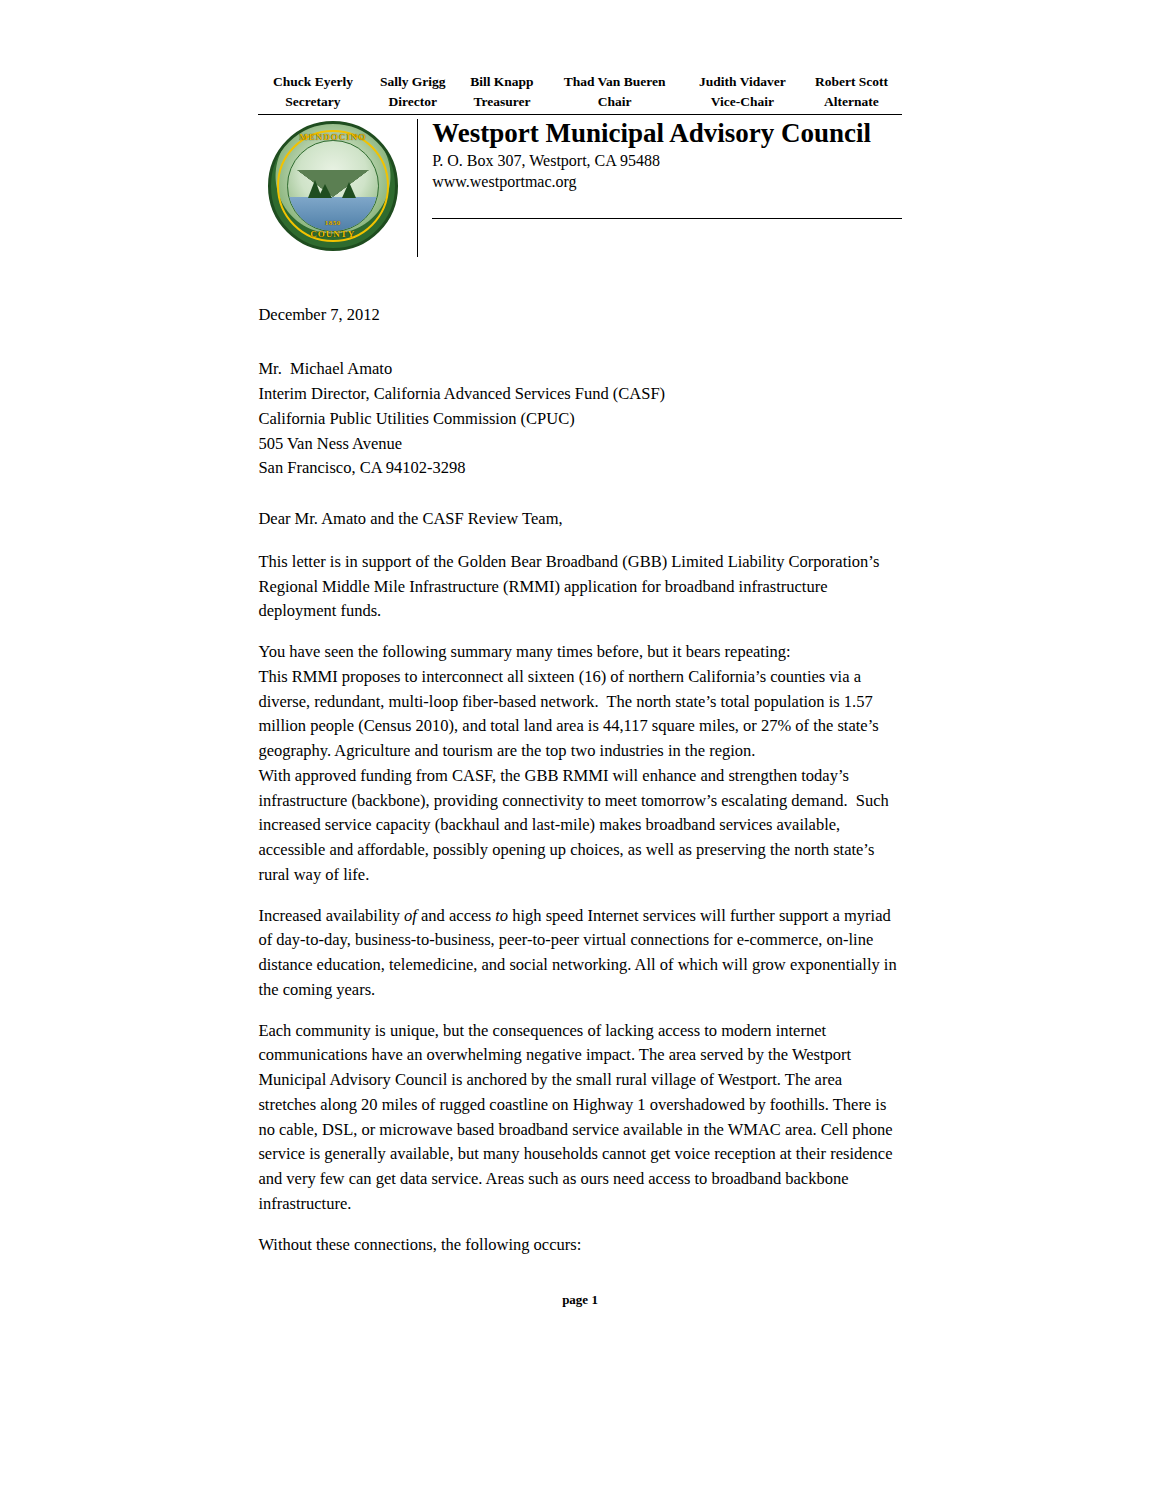| Chuck Eyerly | Sally Grigg | Bill Knapp | Thad Van Bueren | Judith Vidaver | Robert Scott |
| Secretary | Director | Treasurer | Chair | Vice-Chair | Alternate |
MENDOCINO
1850
COUNTY
Westport Municipal Advisory Council
P. O. Box 307, Westport, CA 95488
www.westportmac.org
December 7, 2012
Mr. Michael Amato
Interim Director, California Advanced Services Fund (CASF)
California Public Utilities Commission (CPUC)
505 Van Ness Avenue
San Francisco, CA 94102-3298
Dear Mr. Amato and the CASF Review Team,
This letter is in support of the Golden Bear Broadband (GBB) Limited Liability Corporation’s Regional Middle Mile Infrastructure (RMMI) application for broadband infrastructure deployment funds.
You have seen the following summary many times before, but it bears repeating:
This RMMI proposes to interconnect all sixteen (16) of northern California’s counties via a diverse, redundant, multi-loop fiber-based network. The north state’s total population is 1.57 million people (Census 2010), and total land area is 44,117 square miles, or 27% of the state’s geography. Agriculture and tourism are the top two industries in the region.
With approved funding from CASF, the GBB RMMI will enhance and strengthen today’s infrastructure (backbone), providing connectivity to meet tomorrow’s escalating demand. Such increased service capacity (backhaul and last-mile) makes broadband services available, accessible and affordable, possibly opening up choices, as well as preserving the north state’s rural way of life.
Increased availability of and access to high speed Internet services will further support a myriad of day-to-day, business-to-business, peer-to-peer virtual connections for e-commerce, on-line distance education, telemedicine, and social networking. All of which will grow exponentially in the coming years.
Each community is unique, but the consequences of lacking access to modern internet communications have an overwhelming negative impact. The area served by the Westport Municipal Advisory Council is anchored by the small rural village of Westport. The area stretches along 20 miles of rugged coastline on Highway 1 overshadowed by foothills. There is no cable, DSL, or microwave based broadband service available in the WMAC area. Cell phone service is generally available, but many households cannot get voice reception at their residence and very few can get data service. Areas such as ours need access to broadband backbone infrastructure.
Without these connections, the following occurs:
page 1